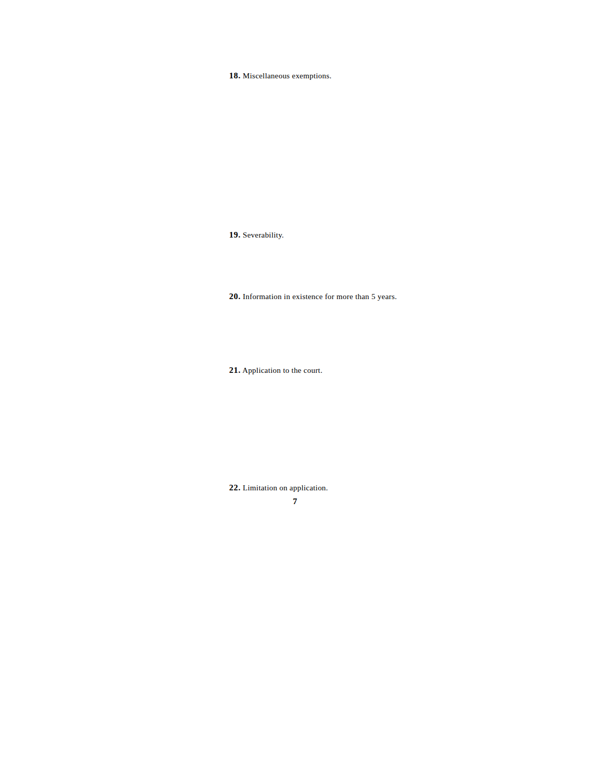18. Miscellaneous exemptions.
19. Severability.
20. Information in existence for more than 5 years.
21. Application to the court.
22. Limitation on application.
7